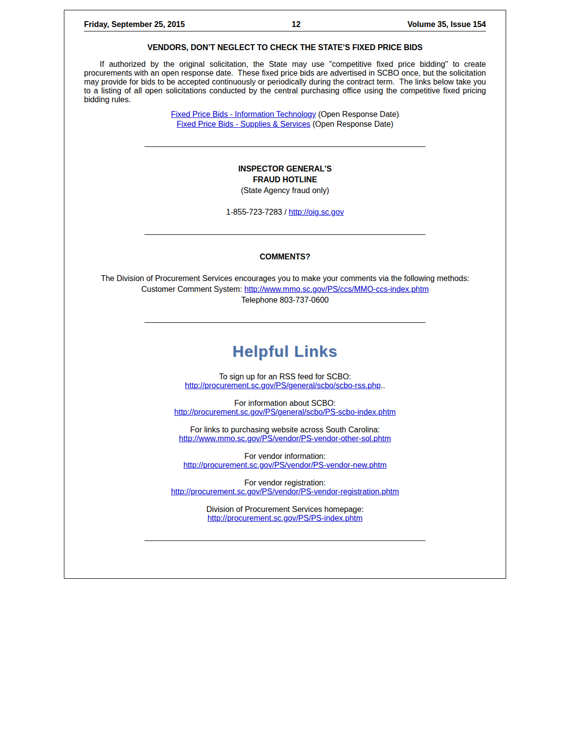Friday, September 25, 2015
12
Volume 35, Issue 154
VENDORS, DON’T NEGLECT TO CHECK THE STATE’S FIXED PRICE BIDS
If authorized by the original solicitation, the State may use "competitive fixed price bidding" to create procurements with an open response date. These fixed price bids are advertised in SCBO once, but the solicitation may provide for bids to be accepted continuously or periodically during the contract term. The links below take you to a listing of all open solicitations conducted by the central purchasing office using the competitive fixed pricing bidding rules.
Fixed Price Bids - Information Technology (Open Response Date)
Fixed Price Bids - Supplies & Services (Open Response Date)
INSPECTOR GENERAL'S
FRAUD HOTLINE
(State Agency fraud only)
1-855-723-7283 / http://oig.sc.gov
COMMENTS?
The Division of Procurement Services encourages you to make your comments via the following methods:
Customer Comment System: http://www.mmo.sc.gov/PS/ccs/MMO-ccs-index.phtm
Telephone 803-737-0600
Helpful Links
To sign up for an RSS feed for SCBO:
http://procurement.sc.gov/PS/general/scbo/scbo-rss.php..
For information about SCBO:
http://procurement.sc.gov/PS/general/scbo/PS-scbo-index.phtm
For links to purchasing website across South Carolina:
http://www.mmo.sc.gov/PS/vendor/PS-vendor-other-sol.phtm
For vendor information:
http://procurement.sc.gov/PS/vendor/PS-vendor-new.phtm
For vendor registration:
http://procurement.sc.gov/PS/vendor/PS-vendor-registration.phtm
Division of Procurement Services homepage:
http://procurement.sc.gov/PS/PS-index.phtm